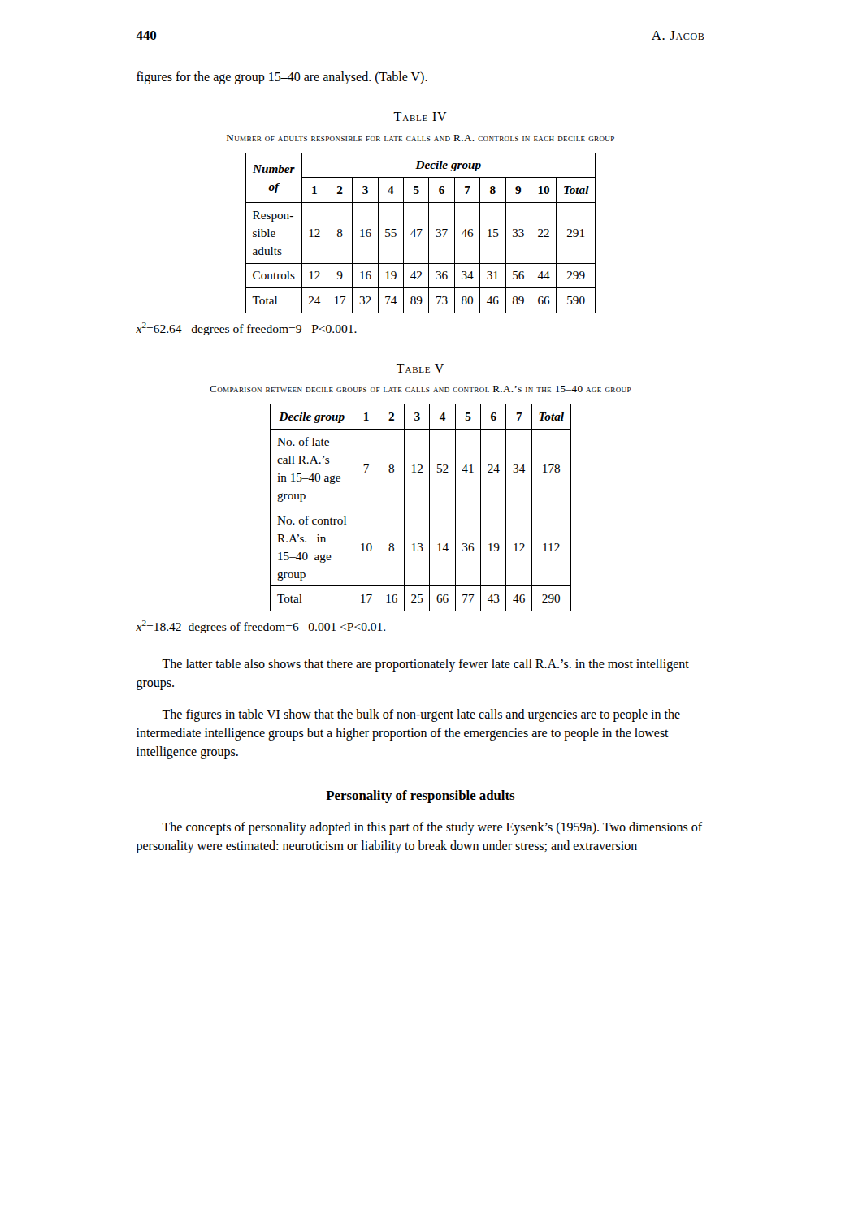440 A. Jacob
figures for the age group 15–40 are analysed. (Table V).
Table IV
Number of adults responsible for late calls and R.A. controls in each decile group
| Number of | Decile group |
| --- | --- |
| 1 | 2 | 3 | 4 | 5 | 6 | 7 | 8 | 9 | 10 | Total |
| Respon- sible adults | 12 | 8 | 16 | 55 | 47 | 37 | 46 | 15 | 33 | 22 | 291 |
| Controls | 12 | 9 | 16 | 19 | 42 | 36 | 34 | 31 | 56 | 44 | 299 |
| Total | 24 | 17 | 32 | 74 | 89 | 73 | 80 | 46 | 89 | 66 | 590 |
x2=62.64 degrees of freedom=9 P<0.001.
Table V
Comparison between decile groups of late calls and control R.A.’s in the 15–40 age group
| Decile group | 1 | 2 | 3 | 4 | 5 | 6 | 7 | Total |
| --- | --- | --- | --- | --- | --- | --- | --- | --- |
| No. of late call R.A.’s in 15–40 age group | 7 | 8 | 12 | 52 | 41 | 24 | 34 | 178 |
| No. of control R.A’s. in 15–40 age group | 10 | 8 | 13 | 14 | 36 | 19 | 12 | 112 |
| Total | 17 | 16 | 25 | 66 | 77 | 43 | 46 | 290 |
x2=18.42 degrees of freedom=6 0.001 <P<0.01.
The latter table also shows that there are proportionately fewer late call R.A.’s. in the most intelligent groups.
The figures in table VI show that the bulk of non-urgent late calls and urgencies are to people in the intermediate intelligence groups but a higher proportion of the emergencies are to people in the lowest intelligence groups.
Personality of responsible adults
The concepts of personality adopted in this part of the study were Eysenk’s (1959a). Two dimensions of personality were estimated: neuroticism or liability to break down under stress; and extraversion